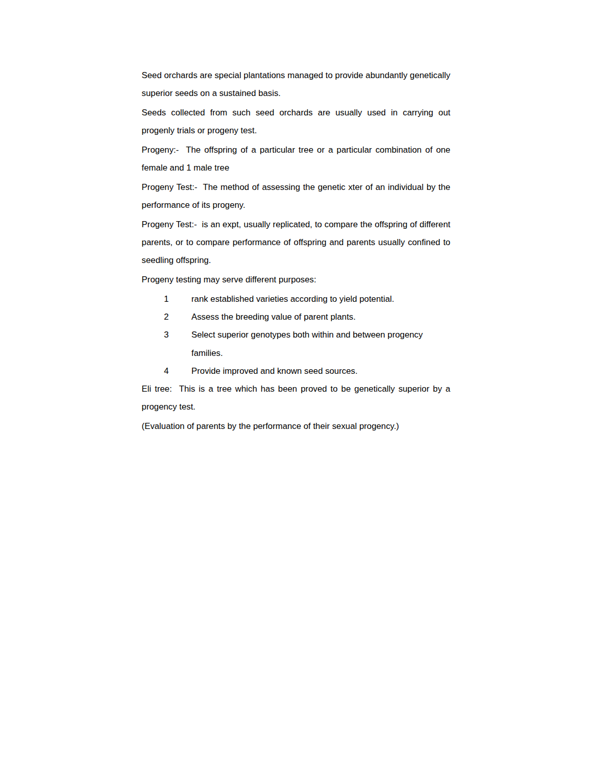Seed orchards are special plantations managed to provide abundantly genetically superior seeds on a sustained basis.
Seeds collected from such seed orchards are usually used in carrying out progenly trials or progeny test.
Progeny:- The offspring of a particular tree or a particular combination of one female and 1 male tree
Progeny Test:- The method of assessing the genetic xter of an individual by the performance of its progeny.
Progeny Test:- is an expt, usually replicated, to compare the offspring of different parents, or to compare performance of offspring and parents usually confined to seedling offspring.
Progeny testing may serve different purposes:
1 rank established varieties according to yield potential.
2 Assess the breeding value of parent plants.
3 Select superior genotypes both within and between progency families.
4 Provide improved and known seed sources.
Eli tree: This is a tree which has been proved to be genetically superior by a progency test.
(Evaluation of parents by the performance of their sexual progency.)